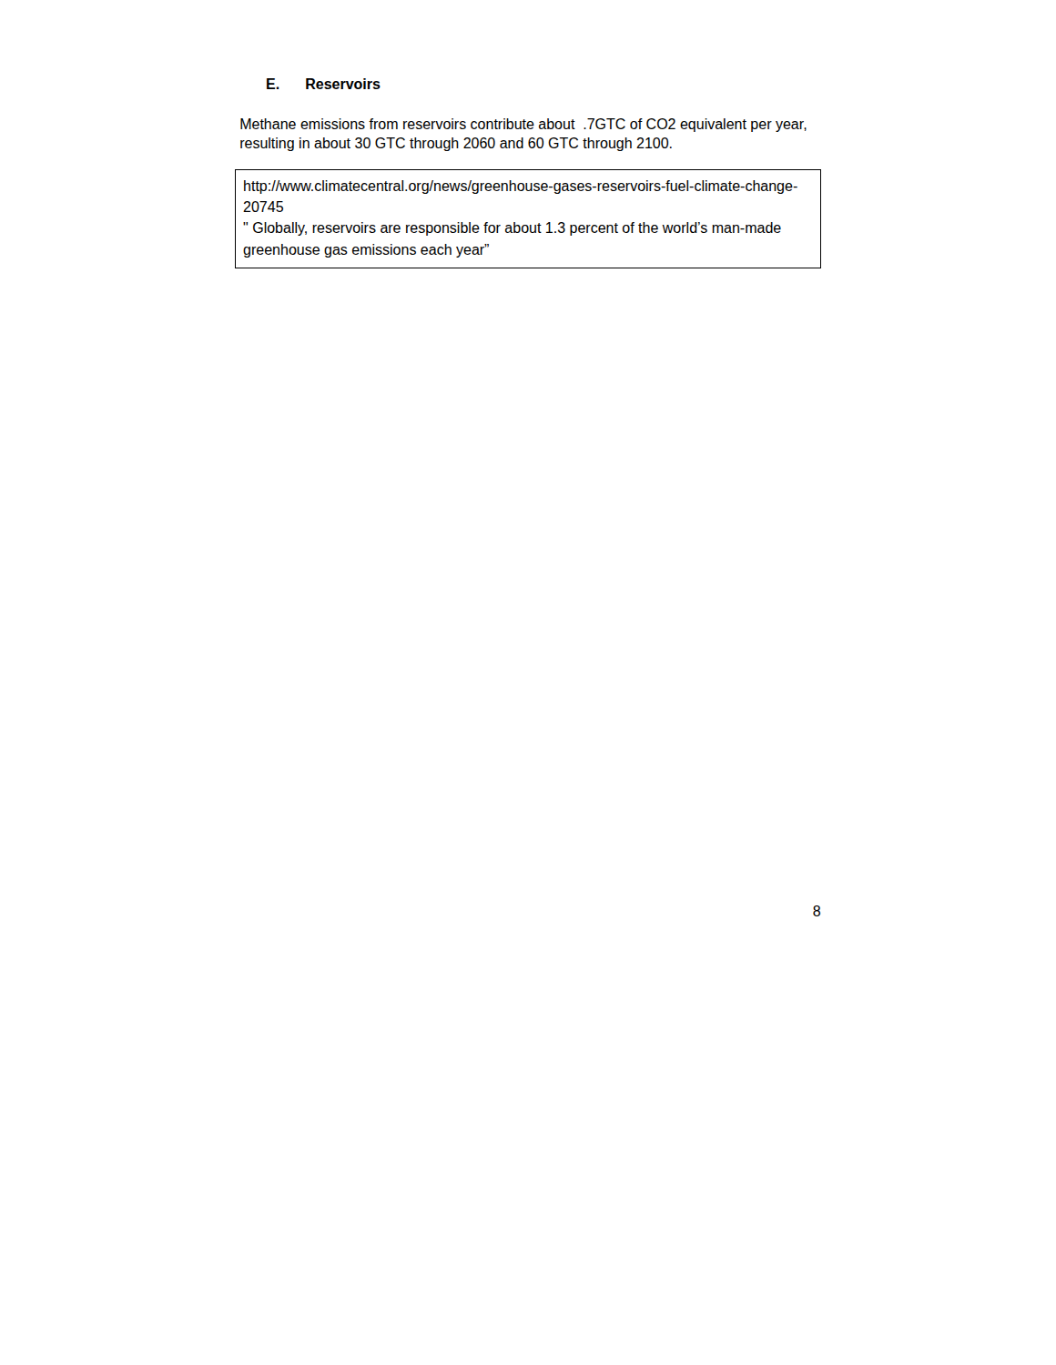E. Reservoirs
Methane emissions from reservoirs contribute about .7GTC of CO2 equivalent per year, resulting in about 30 GTC through 2060 and 60 GTC through 2100.
http://www.climatecentral.org/news/greenhouse-gases-reservoirs-fuel-climate-change-20745
" Globally, reservoirs are responsible for about 1.3 percent of the world’s man-made greenhouse gas emissions each year”
8